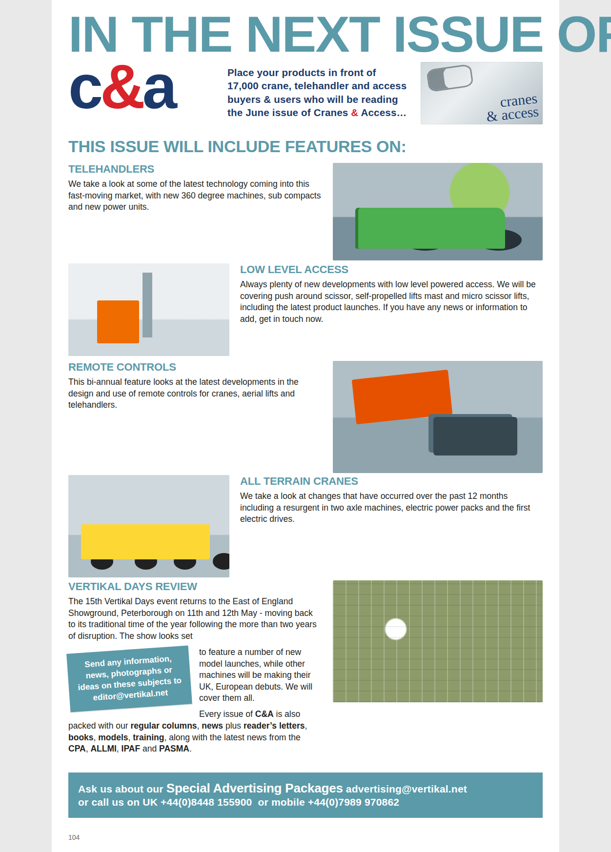IN THE NEXT ISSUE OF
c&a
Place your products in front of 17,000 crane, telehandler and access buyers & users who will be reading the June issue of Cranes & Access…
This issue will include features on:
Telehandlers
We take a look at some of the latest technology coming into this fast-moving market, with new 360 degree machines, sub compacts and new power units.
Low Level Access
Always plenty of new developments with low level powered access. We will be covering push around scissor, self-propelled lifts mast and micro scissor lifts, including the latest product launches. If you have any news or information to add, get in touch now.
Remote Controls
This bi-annual feature looks at the latest developments in the design and use of remote controls for cranes, aerial lifts and telehandlers.
All Terrain Cranes
We take a look at changes that have occurred over the past 12 months including a resurgent in two axle machines, electric power packs and the first electric drives.
Vertikal Days Review
The 15th Vertikal Days event returns to the East of England Showground, Peterborough on 11th and 12th May - moving back to its traditional time of the year following the more than two years of disruption. The show looks set
Send any information, news, photographs or ideas on these subjects to editor@vertikal.net
to feature a number of new model launches, while other machines will be making their UK, European debuts. We will cover them all.
Every issue of C&A is also packed with our regular columns, news plus reader’s letters, books, models, training, along with the latest news from the CPA, ALLMI, IPAF and PASMA.
Ask us about our Special Advertising Packages advertising@vertikal.net
or call us on UK +44(0)8448 155900 or mobile +44(0)7989 970862
104